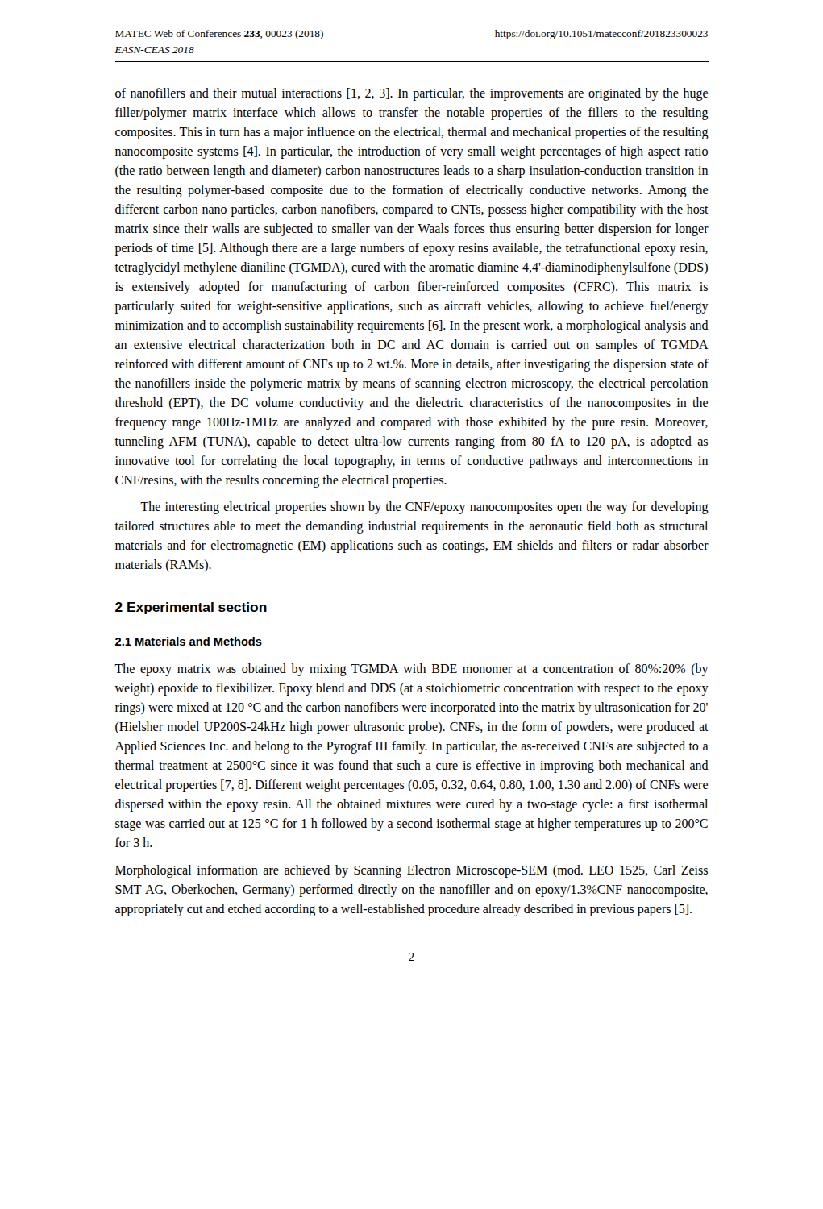MATEC Web of Conferences 233, 00023 (2018)
EASN-CEAS 2018
https://doi.org/10.1051/matecconf/201823300023
of nanofillers and their mutual interactions [1, 2, 3]. In particular, the improvements are originated by the huge filler/polymer matrix interface which allows to transfer the notable properties of the fillers to the resulting composites. This in turn has a major influence on the electrical, thermal and mechanical properties of the resulting nanocomposite systems [4]. In particular, the introduction of very small weight percentages of high aspect ratio (the ratio between length and diameter) carbon nanostructures leads to a sharp insulation-conduction transition in the resulting polymer-based composite due to the formation of electrically conductive networks. Among the different carbon nano particles, carbon nanofibers, compared to CNTs, possess higher compatibility with the host matrix since their walls are subjected to smaller van der Waals forces thus ensuring better dispersion for longer periods of time [5]. Although there are a large numbers of epoxy resins available, the tetrafunctional epoxy resin, tetraglycidyl methylene dianiline (TGMDA), cured with the aromatic diamine 4,4'-diaminodiphenylsulfone (DDS) is extensively adopted for manufacturing of carbon fiber-reinforced composites (CFRC). This matrix is particularly suited for weight-sensitive applications, such as aircraft vehicles, allowing to achieve fuel/energy minimization and to accomplish sustainability requirements [6]. In the present work, a morphological analysis and an extensive electrical characterization both in DC and AC domain is carried out on samples of TGMDA reinforced with different amount of CNFs up to 2 wt.%. More in details, after investigating the dispersion state of the nanofillers inside the polymeric matrix by means of scanning electron microscopy, the electrical percolation threshold (EPT), the DC volume conductivity and the dielectric characteristics of the nanocomposites in the frequency range 100Hz-1MHz are analyzed and compared with those exhibited by the pure resin. Moreover, tunneling AFM (TUNA), capable to detect ultra-low currents ranging from 80 fA to 120 pA, is adopted as innovative tool for correlating the local topography, in terms of conductive pathways and interconnections in CNF/resins, with the results concerning the electrical properties.
The interesting electrical properties shown by the CNF/epoxy nanocomposites open the way for developing tailored structures able to meet the demanding industrial requirements in the aeronautic field both as structural materials and for electromagnetic (EM) applications such as coatings, EM shields and filters or radar absorber materials (RAMs).
2 Experimental section
2.1 Materials and Methods
The epoxy matrix was obtained by mixing TGMDA with BDE monomer at a concentration of 80%:20% (by weight) epoxide to flexibilizer. Epoxy blend and DDS (at a stoichiometric concentration with respect to the epoxy rings) were mixed at 120 °C and the carbon nanofibers were incorporated into the matrix by ultrasonication for 20' (Hielsher model UP200S-24kHz high power ultrasonic probe). CNFs, in the form of powders, were produced at Applied Sciences Inc. and belong to the Pyrograf III family. In particular, the as-received CNFs are subjected to a thermal treatment at 2500°C since it was found that such a cure is effective in improving both mechanical and electrical properties [7, 8]. Different weight percentages (0.05, 0.32, 0.64, 0.80, 1.00, 1.30 and 2.00) of CNFs were dispersed within the epoxy resin. All the obtained mixtures were cured by a two-stage cycle: a first isothermal stage was carried out at 125 °C for 1 h followed by a second isothermal stage at higher temperatures up to 200°C for 3 h.
Morphological information are achieved by Scanning Electron Microscope-SEM (mod. LEO 1525, Carl Zeiss SMT AG, Oberkochen, Germany) performed directly on the nanofiller and on epoxy/1.3%CNF nanocomposite, appropriately cut and etched according to a well-established procedure already described in previous papers [5].
2